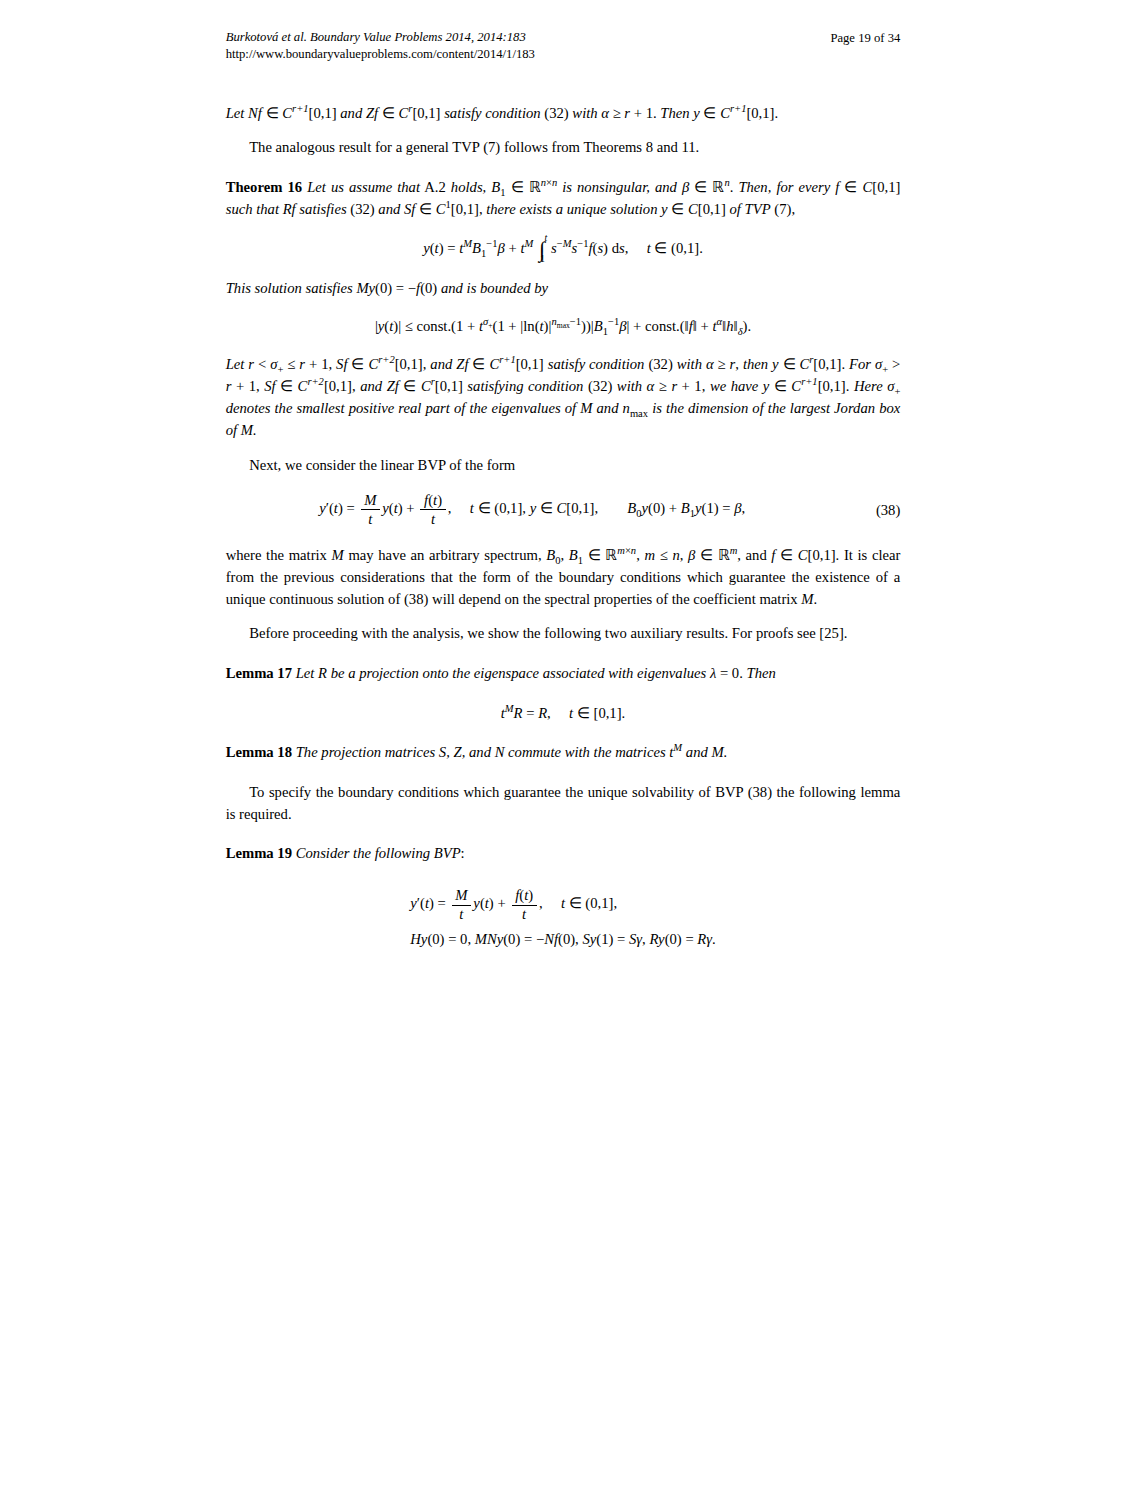Burkotová et al. Boundary Value Problems 2014, 2014:183
http://www.boundaryvalueproblems.com/content/2014/1/183
Page 19 of 34
Let Nf ∈ Cr+1[0,1] and Zf ∈ Cr[0,1] satisfy condition (32) with α ≥ r + 1. Then y ∈ Cr+1[0,1].
The analogous result for a general TVP (7) follows from Theorems 8 and 11.
Theorem 16 Let us assume that A.2 holds, B1 ∈ ℝn×n is nonsingular, and β ∈ ℝn. Then, for every f ∈ C[0,1] such that Rf satisfies (32) and Sf ∈ C1[0,1], there exists a unique solution y ∈ C[0,1] of TVP (7),
y(t) = tM B1−1β + tM ∫t 1 s−Ms−1f(s) ds, t ∈ (0,1].
This solution satisfies My(0) = −f(0) and is bounded by
|y(t)| ≤ const.(1 + tσ+(1 + |ln(t)|nmax−1))|B1−1β| + const.(‖f‖ + tα‖h‖δ).
Let r < σ+ ≤ r + 1, Sf ∈ Cr+2[0,1], and Zf ∈ Cr+1[0,1] satisfy condition (32) with α ≥ r, then y ∈ Cr[0,1]. For σ+ > r + 1, Sf ∈ Cr+2[0,1], and Zf ∈ Cr[0,1] satisfying condition (32) with α ≥ r + 1, we have y ∈ Cr+1[0,1]. Here σ+ denotes the smallest positive real part of the eigenvalues of M and nmax is the dimension of the largest Jordan box of M.
Next, we consider the linear BVP of the form
y′(t) = Mt y(t) + f(t) t, t ∈ (0,1], y ∈ C[0,1], B0y(0) + B1y(1) = β,
(38)
where the matrix M may have an arbitrary spectrum, B0, B1 ∈ ℝm×n, m ≤ n, β ∈ ℝm, and f ∈ C[0,1]. It is clear from the previous considerations that the form of the boundary conditions which guarantee the existence of a unique continuous solution of (38) will depend on the spectral properties of the coefficient matrix M.
Before proceeding with the analysis, we show the following two auxiliary results. For proofs see [25].
Lemma 17 Let R be a projection onto the eigenspace associated with eigenvalues λ = 0. Then
tMR = R, t ∈ [0,1].
Lemma 18 The projection matrices S, Z, and N commute with the matrices tM and M.
To specify the boundary conditions which guarantee the unique solvability of BVP (38) the following lemma is required.
Lemma 19 Consider the following BVP:
y′(t) = Mt y(t) + f(t) t, t ∈ (0,1],
Hy(0) = 0, MNy(0) = −Nf(0), Sy(1) = Sγ, Ry(0) = Rγ.